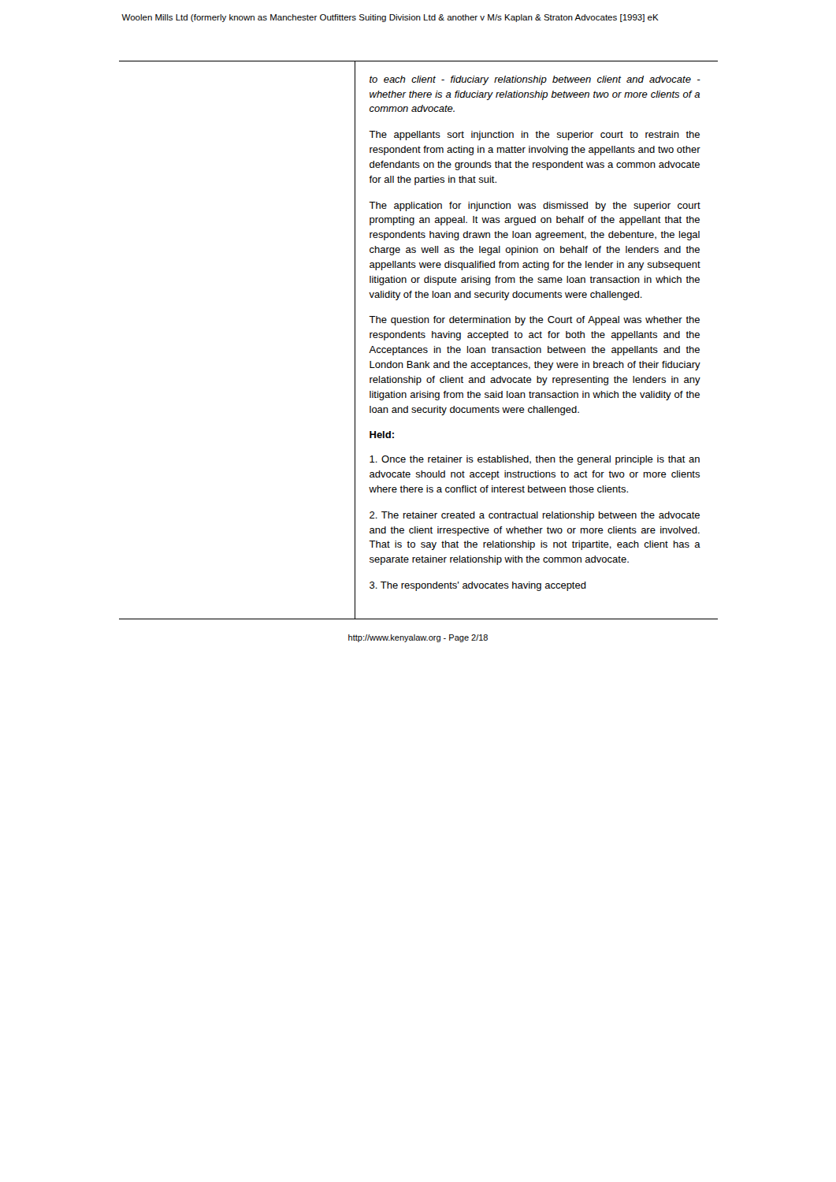Woolen Mills Ltd (formerly known as Manchester Outfitters Suiting Division Ltd & another v M/s Kaplan & Straton Advocates [1993] eK
to each client - fiduciary relationship between client and advocate - whether there is a fiduciary relationship between two or more clients of a common advocate.
The appellants sort injunction in the superior court to restrain the respondent from acting in a matter involving the appellants and two other defendants on the grounds that the respondent was a common advocate for all the parties in that suit.
The application for injunction was dismissed by the superior court prompting an appeal. It was argued on behalf of the appellant that the respondents having drawn the loan agreement, the debenture, the legal charge as well as the legal opinion on behalf of the lenders and the appellants were disqualified from acting for the lender in any subsequent litigation or dispute arising from the same loan transaction in which the validity of the loan and security documents were challenged.
The question for determination by the Court of Appeal was whether the respondents having accepted to act for both the appellants and the Acceptances in the loan transaction between the appellants and the London Bank and the acceptances, they were in breach of their fiduciary relationship of client and advocate by representing the lenders in any litigation arising from the said loan transaction in which the validity of the loan and security documents were challenged.
Held:
1. Once the retainer is established, then the general principle is that an advocate should not accept instructions to act for two or more clients where there is a conflict of interest between those clients.
2. The retainer created a contractual relationship between the advocate and the client irrespective of whether two or more clients are involved. That is to say that the relationship is not tripartite, each client has a separate retainer relationship with the common advocate.
3. The respondents' advocates having accepted
http://www.kenyalaw.org - Page 2/18